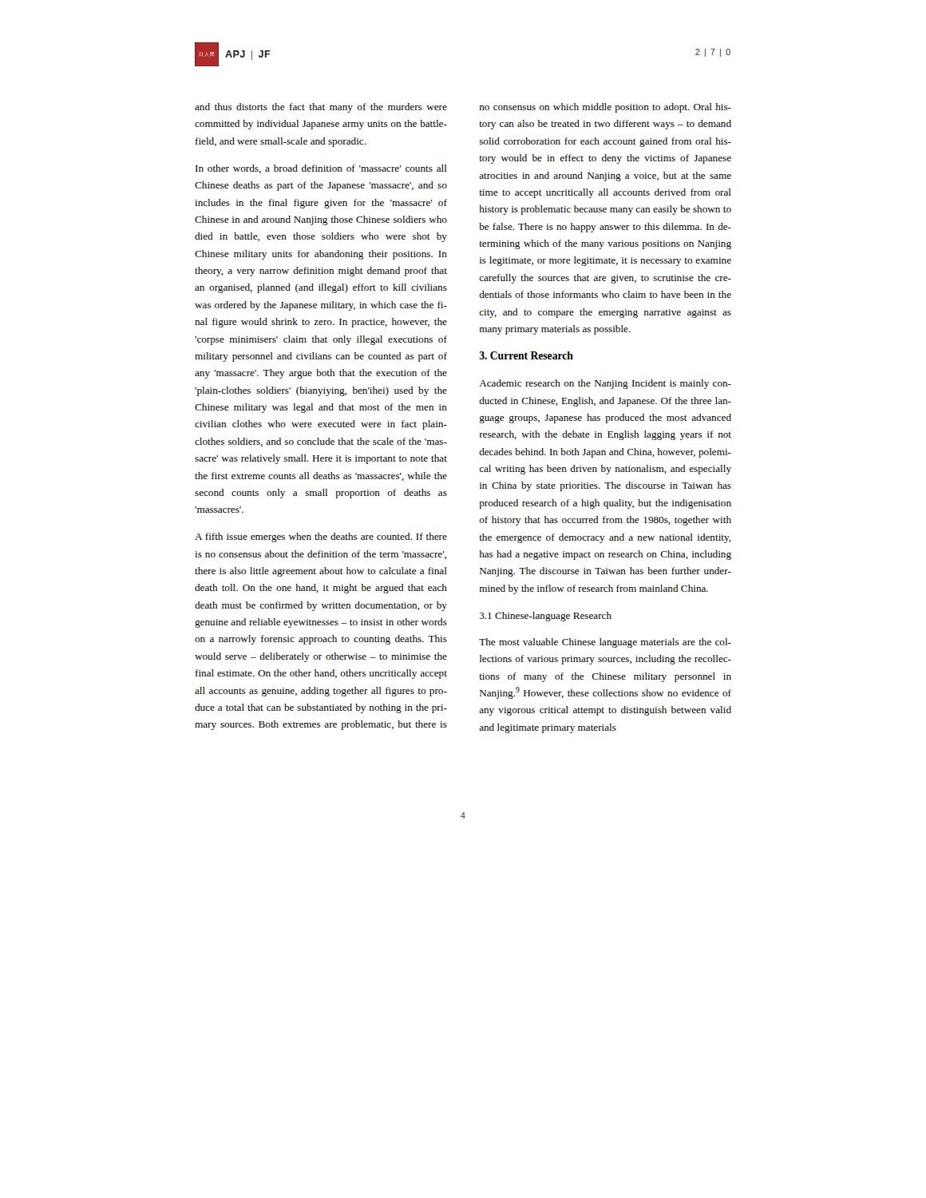日 人 民
APJ | JF
2 | 7 | 0
and thus distorts the fact that many of the murders were committed by individual Japanese army units on the battle-field, and were small-scale and sporadic.
In other words, a broad definition of 'massacre' counts all Chinese deaths as part of the Japanese 'massacre', and so includes in the final figure given for the 'massacre' of Chinese in and around Nanjing those Chinese soldiers who died in battle, even those soldiers who were shot by Chinese military units for abandoning their positions. In theory, a very narrow definition might demand proof that an organised, planned (and illegal) effort to kill civilians was ordered by the Japanese military, in which case the final figure would shrink to zero. In practice, however, the 'corpse minimisers' claim that only illegal executions of military personnel and civilians can be counted as part of any 'massacre'. They argue both that the execution of the 'plain-clothes soldiers' (bianyiying, ben'ihei) used by the Chinese military was legal and that most of the men in civilian clothes who were executed were in fact plain-clothes soldiers, and so conclude that the scale of the 'massacre' was relatively small. Here it is important to note that the first extreme counts all deaths as 'massacres', while the second counts only a small proportion of deaths as 'massacres'.
A fifth issue emerges when the deaths are counted. If there is no consensus about the definition of the term 'massacre', there is also little agreement about how to calculate a final death toll. On the one hand, it might be argued that each death must be confirmed by written documentation, or by genuine and reliable eyewitnesses – to insist in other words on a narrowly forensic approach to counting deaths. This would serve – deliberately or otherwise – to minimise the final estimate. On the other hand, others uncritically accept all accounts as genuine, adding together all figures to produce a total that can be substantiated by nothing in the primary sources. Both extremes are problematic, but there is no consensus on which middle position to adopt. Oral history can also be treated in two different ways – to demand solid corroboration for each account gained from oral history would be in effect to deny the victims of Japanese atrocities in and around Nanjing a voice, but at the same time to accept uncritically all accounts derived from oral history is problematic because many can easily be shown to be false. There is no happy answer to this dilemma. In determining which of the many various positions on Nanjing is legitimate, or more legitimate, it is necessary to examine carefully the sources that are given, to scrutinise the credentials of those informants who claim to have been in the city, and to compare the emerging narrative against as many primary materials as possible.
3. Current Research
Academic research on the Nanjing Incident is mainly conducted in Chinese, English, and Japanese. Of the three language groups, Japanese has produced the most advanced research, with the debate in English lagging years if not decades behind. In both Japan and China, however, polemical writing has been driven by nationalism, and especially in China by state priorities. The discourse in Taiwan has produced research of a high quality, but the indigenisation of history that has occurred from the 1980s, together with the emergence of democracy and a new national identity, has had a negative impact on research on China, including Nanjing. The discourse in Taiwan has been further undermined by the inflow of research from mainland China.
3.1 Chinese-language Research
The most valuable Chinese language materials are the collections of various primary sources, including the recollections of many of the Chinese military personnel in Nanjing.9 However, these collections show no evidence of any vigorous critical attempt to distinguish between valid and legitimate primary materials
4